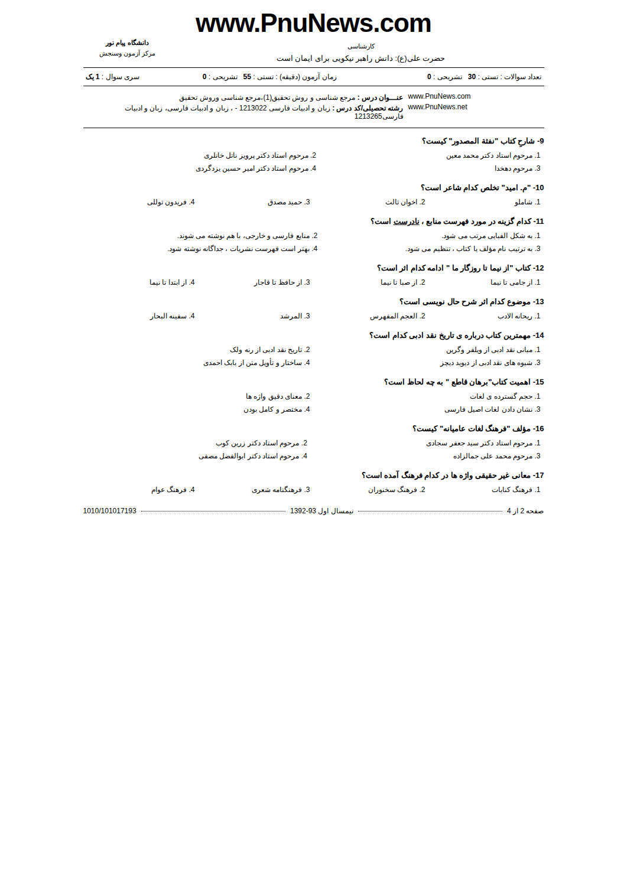www.PnuNews.com
کارشناسی
حضرت علی(ع): دانش راهبر نیکویی برای ایمان است
دانشگاه پیام نور
مرکز آزمون وسنجش
| تعداد سوالات : تستی : 30 تشریحی : 0 | زمان آزمون (دقیقه) : تستی : 55 تشریحی : 0 | سری سوال : 1 یک |
| www.PnuNews.com www.PnuNews.net | عنـــوان درس : مرجع شناسی و روش تحقیق(1)،مرجع شناسی وروش تحقیق رشته تحصیلی/کد درس : زبان و ادبیات فارسی 1213022 - ، زبان و ادبیات فارسی، زبان و ادبیات فارسی1213265 |
9- شارحِ کتاب "نفثة المصدور" کیست؟
| 1. مرحوم استاد دکتر محمد معین | 2. مرحوم استاد دکتر پرویز ناتل خانلری |
| 3. مرحوم دهخدا | 4. مرحوم استاد دکتر امیر حسین یزدگردی |
10- "م. امید" تخلص کدام شاعر است؟
| 1. شاملو | 2. اخوان ثالث | 3. حمید مصدق | 4. فریدون توللی |
11- کدام گزینه در مورد فهرست منابع ، نادرست است؟
| 1. به شکل الفبایی مرتب می شود. | 2. منابع فارسی و خارجی، با هم نوشته می شوند. |
| 3. به ترتیب نام مؤلف یا کتاب ، تنظیم می شود. | 4. بهتر است فهرست نشریات ، جداگانه نوشته شود. |
12- کتاب "از نیما تا روزگار ما " ادامه کدام اثر است؟
| 1. از جامی تا نیما | 2. از صبا تا نیما | 3. از حافظ تا قاجار | 4. از ابتدا تا نیما |
13- موضوع کدام اثر شرح حال نویسی است؟
| 1. ریحانه الادب | 2. العجم المفهرس | 3. المرشد | 4. سفینه البحار |
14- مهمترین کتاب درباره ی تاریخ نقد ادبی کدام است؟
| 1. مبانی نقد ادبی از ویلفر وگرین | 2. تاریخ نقد ادبی از رنه ولک |
| 3. شیوه های نقد ادبی از دیوید دیچز | 4. ساختار و تأویل متن از بابک احمدی |
15- اهمیت کتاب"برهان قاطع " به چه لحاظ است؟
| 1. حجم گسترده ی لغات | 2. معنای دقیق واژه ها |
| 3. نشان دادن لغات اصیل فارسی | 4. مختصر و کامل بودن |
16- مؤلف "فرهنگ لغات عامیانه" کیست؟
| 1. مرحوم استاد دکتر سید جعفر سجادی | 2. مرحوم استاد دکتر زرین کوب |
| 3. مرحوم محمد علی جمالزاده | 4. مرحوم استاد دکتر ابوالفضل مصفی |
17- معانی غیر حقیقی واژه ها در کدام فرهنگ آمده است؟
| 1. فرهنگ کنایات | 2. فرهنگ سخنوران | 3. فرهنگنامه شعری | 4. فرهنگ عوام |
صفحه 2 از 4 نیمسال اول 93-1392 1010/101017193